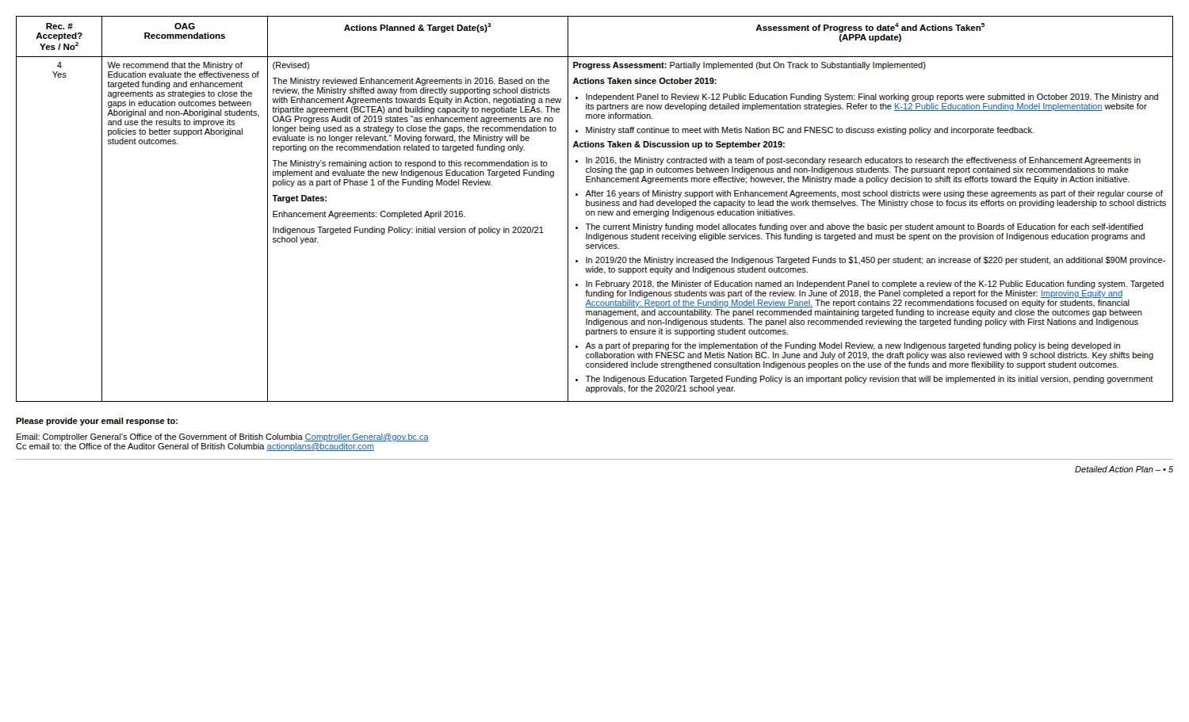| Rec. # Accepted? Yes / No 2 | OAG Recommendations | Actions Planned & Target Date(s) 3 | Assessment of Progress to date 4 and Actions Taken 5 (APPA update) |
| --- | --- | --- | --- |
| 4 Yes | We recommend that the Ministry of Education evaluate the effectiveness of targeted funding and enhancement agreements as strategies to close the gaps in education outcomes between Aboriginal and non-Aboriginal students, and use the results to improve its policies to better support Aboriginal student outcomes. | (Revised) The Ministry reviewed Enhancement Agreements in 2016. Based on the review, the Ministry shifted away from directly supporting school districts with Enhancement Agreements towards Equity in Action, negotiating a new tripartite agreement (BCTEA) and building capacity to negotiate LEAs. The OAG Progress Audit of 2019 states “as enhancement agreements are no longer being used as a strategy to close the gaps, the recommendation to evaluate is no longer relevant.” Moving forward, the Ministry will be reporting on the recommendation related to targeted funding only. The Ministry’s remaining action to respond to this recommendation is to implement and evaluate the new Indigenous Education Targeted Funding policy as a part of Phase 1 of the Funding Model Review. Target Dates: Enhancement Agreements: Completed April 2016. Indigenous Targeted Funding Policy: initial version of policy in 2020/21 school year. | Progress Assessment: Partially Implemented (but On Track to Substantially Implemented) Actions Taken since October 2019: Independent Panel to Review K-12 Public Education Funding System: Final working group reports were submitted in October 2019. The Ministry and its partners are now developing detailed implementation strategies. Refer to the K-12 Public Education Funding Model Implementation website for more information. Ministry staff continue to meet with Metis Nation BC and FNESC to discuss existing policy and incorporate feedback. Actions Taken & Discussion up to September 2019: In 2016, the Ministry contracted with a team of post-secondary research educators to research the effectiveness of Enhancement Agreements in closing the gap in outcomes between Indigenous and non-Indigenous students. The pursuant report contained six recommendations to make Enhancement Agreements more effective; however, the Ministry made a policy decision to shift its efforts toward the Equity in Action initiative. After 16 years of Ministry support with Enhancement Agreements, most school districts were using these agreements as part of their regular course of business and had developed the capacity to lead the work themselves. The Ministry chose to focus its efforts on providing leadership to school districts on new and emerging Indigenous education initiatives. The current Ministry funding model allocates funding over and above the basic per student amount to Boards of Education for each self-identified Indigenous student receiving eligible services. This funding is targeted and must be spent on the provision of Indigenous education programs and services. In 2019/20 the Ministry increased the Indigenous Targeted Funds to $1,450 per student; an increase of $220 per student, an additional $90M province-wide, to support equity and Indigenous student outcomes. In February 2018, the Minister of Education named an Independent Panel to complete a review of the K-12 Public Education funding system. Targeted funding for Indigenous students was part of the review. In June of 2018, the Panel completed a report for the Minister: Improving Equity and Accountability: Report of the Funding Model Review Panel. The report contains 22 recommendations focused on equity for students, financial management, and accountability. The panel recommended maintaining targeted funding to increase equity and close the outcomes gap between Indigenous and non-Indigenous students. The panel also recommended reviewing the targeted funding policy with First Nations and Indigenous partners to ensure it is supporting student outcomes. As a part of preparing for the implementation of the Funding Model Review, a new Indigenous targeted funding policy is being developed in collaboration with FNESC and Metis Nation BC. In June and July of 2019, the draft policy was also reviewed with 9 school districts. Key shifts being considered include strengthened consultation Indigenous peoples on the use of the funds and more flexibility to support student outcomes. The Indigenous Education Targeted Funding Policy is an important policy revision that will be implemented in its initial version, pending government approvals, for the 2020/21 school year. |
Please provide your email response to:
Email: Comptroller General’s Office of the Government of British Columbia Comptroller.General@gov.bc.ca
Cc email to: the Office of the Auditor General of British Columbia actionplans@bcauditor.com
Detailed Action Plan – • 5